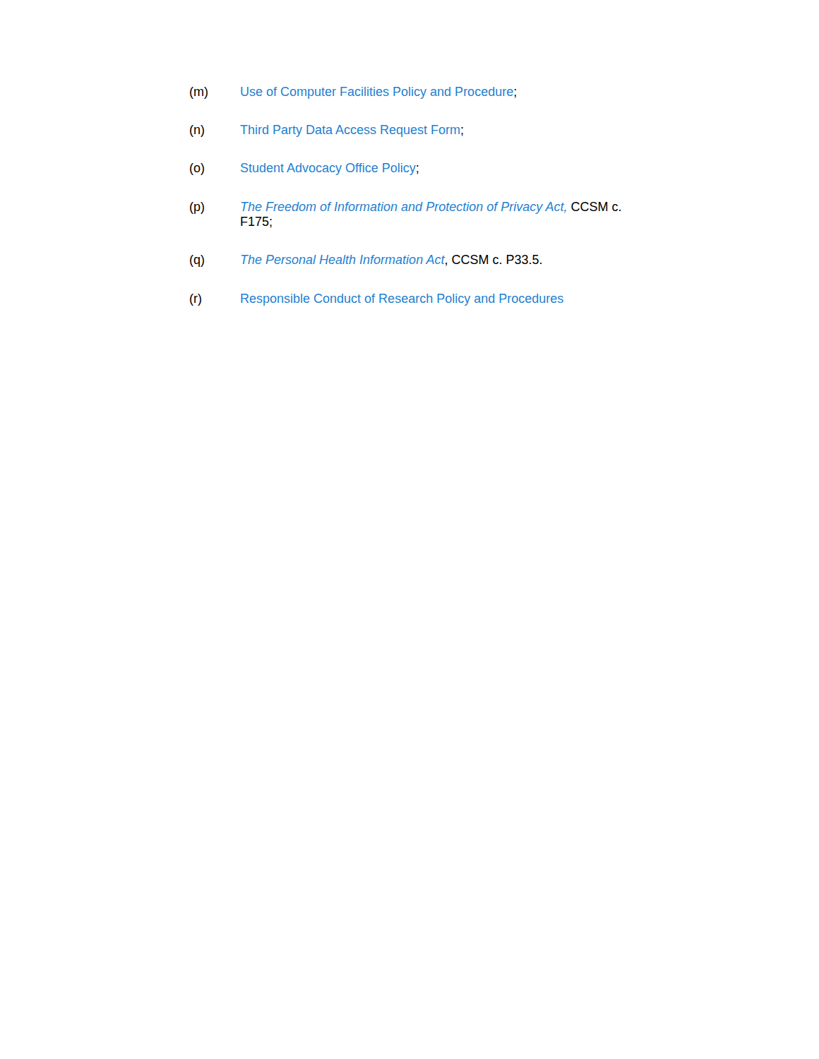(m) Use of Computer Facilities Policy and Procedure;
(n) Third Party Data Access Request Form;
(o) Student Advocacy Office Policy;
(p) The Freedom of Information and Protection of Privacy Act, CCSM c. F175;
(q) The Personal Health Information Act, CCSM c. P33.5.
(r) Responsible Conduct of Research Policy and Procedures